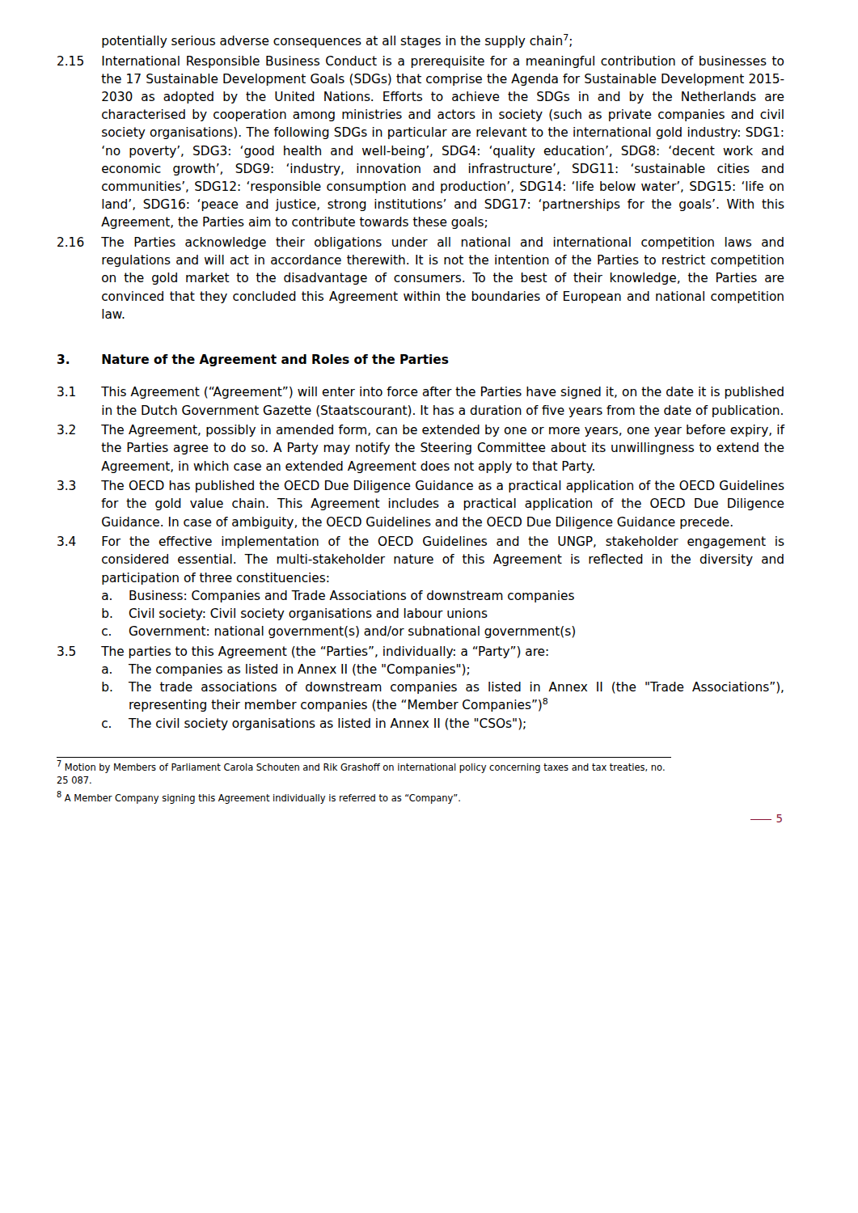potentially serious adverse consequences at all stages in the supply chain7;
2.15 International Responsible Business Conduct is a prerequisite for a meaningful contribution of businesses to the 17 Sustainable Development Goals (SDGs) that comprise the Agenda for Sustainable Development 2015-2030 as adopted by the United Nations. Efforts to achieve the SDGs in and by the Netherlands are characterised by cooperation among ministries and actors in society (such as private companies and civil society organisations). The following SDGs in particular are relevant to the international gold industry: SDG1: ‘no poverty’, SDG3: ‘good health and well-being’, SDG4: ‘quality education’, SDG8: ‘decent work and economic growth’, SDG9: ‘industry, innovation and infrastructure’, SDG11: ‘sustainable cities and communities’, SDG12: ‘responsible consumption and production’, SDG14: ‘life below water’, SDG15: ‘life on land’, SDG16: ‘peace and justice, strong institutions’ and SDG17: ‘partnerships for the goals’. With this Agreement, the Parties aim to contribute towards these goals;
2.16 The Parties acknowledge their obligations under all national and international competition laws and regulations and will act in accordance therewith. It is not the intention of the Parties to restrict competition on the gold market to the disadvantage of consumers. To the best of their knowledge, the Parties are convinced that they concluded this Agreement within the boundaries of European and national competition law.
3. Nature of the Agreement and Roles of the Parties
3.1 This Agreement (“Agreement”) will enter into force after the Parties have signed it, on the date it is published in the Dutch Government Gazette (Staatscourant). It has a duration of five years from the date of publication.
3.2 The Agreement, possibly in amended form, can be extended by one or more years, one year before expiry, if the Parties agree to do so. A Party may notify the Steering Committee about its unwillingness to extend the Agreement, in which case an extended Agreement does not apply to that Party.
3.3 The OECD has published the OECD Due Diligence Guidance as a practical application of the OECD Guidelines for the gold value chain. This Agreement includes a practical application of the OECD Due Diligence Guidance. In case of ambiguity, the OECD Guidelines and the OECD Due Diligence Guidance precede.
3.4 For the effective implementation of the OECD Guidelines and the UNGP, stakeholder engagement is considered essential. The multi-stakeholder nature of this Agreement is reflected in the diversity and participation of three constituencies:
a. Business: Companies and Trade Associations of downstream companies
b. Civil society: Civil society organisations and labour unions
c. Government: national government(s) and/or subnational government(s)
3.5 The parties to this Agreement (the “Parties”, individually: a “Party”) are:
a. The companies as listed in Annex II (the "Companies");
b. The trade associations of downstream companies as listed in Annex II (the "Trade Associations”), representing their member companies (the “Member Companies”)8
c. The civil society organisations as listed in Annex II (the "CSOs");
7 Motion by Members of Parliament Carola Schouten and Rik Grashoff on international policy concerning taxes and tax treaties, no. 25 087.
8 A Member Company signing this Agreement individually is referred to as “Company”.
5